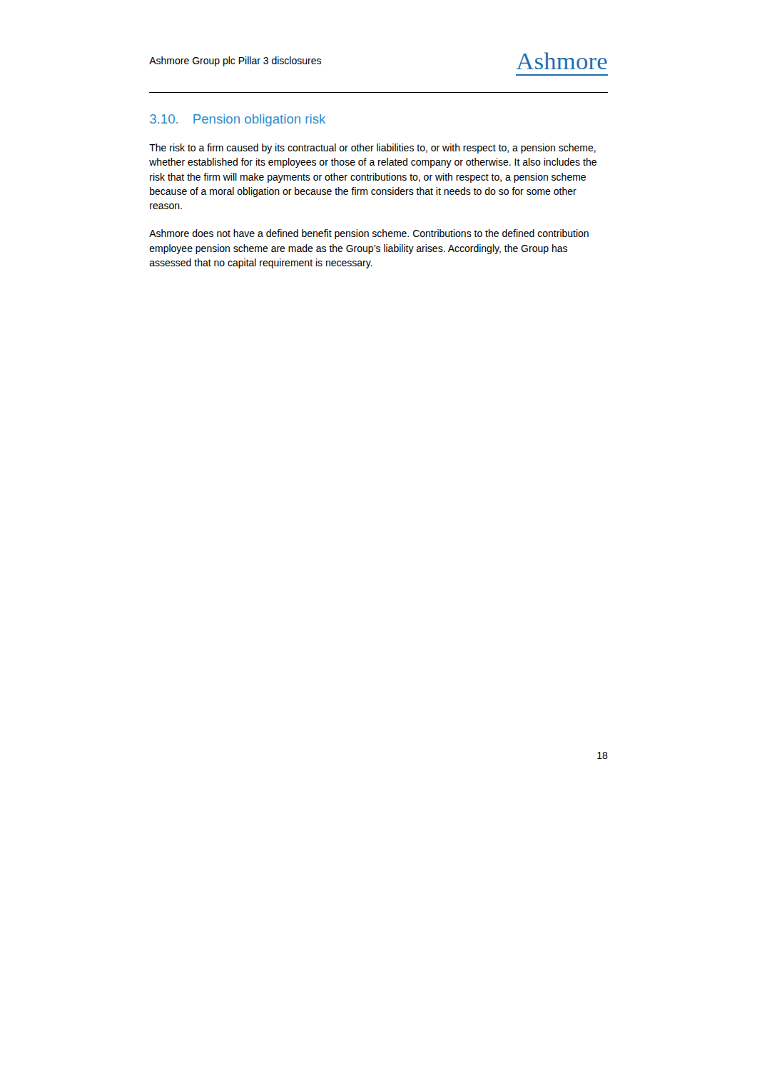Ashmore Group plc Pillar 3 disclosures
Ashmore
3.10. Pension obligation risk
The risk to a firm caused by its contractual or other liabilities to, or with respect to, a pension scheme, whether established for its employees or those of a related company or otherwise. It also includes the risk that the firm will make payments or other contributions to, or with respect to, a pension scheme because of a moral obligation or because the firm considers that it needs to do so for some other reason.
Ashmore does not have a defined benefit pension scheme. Contributions to the defined contribution employee pension scheme are made as the Group’s liability arises. Accordingly, the Group has assessed that no capital requirement is necessary.
18